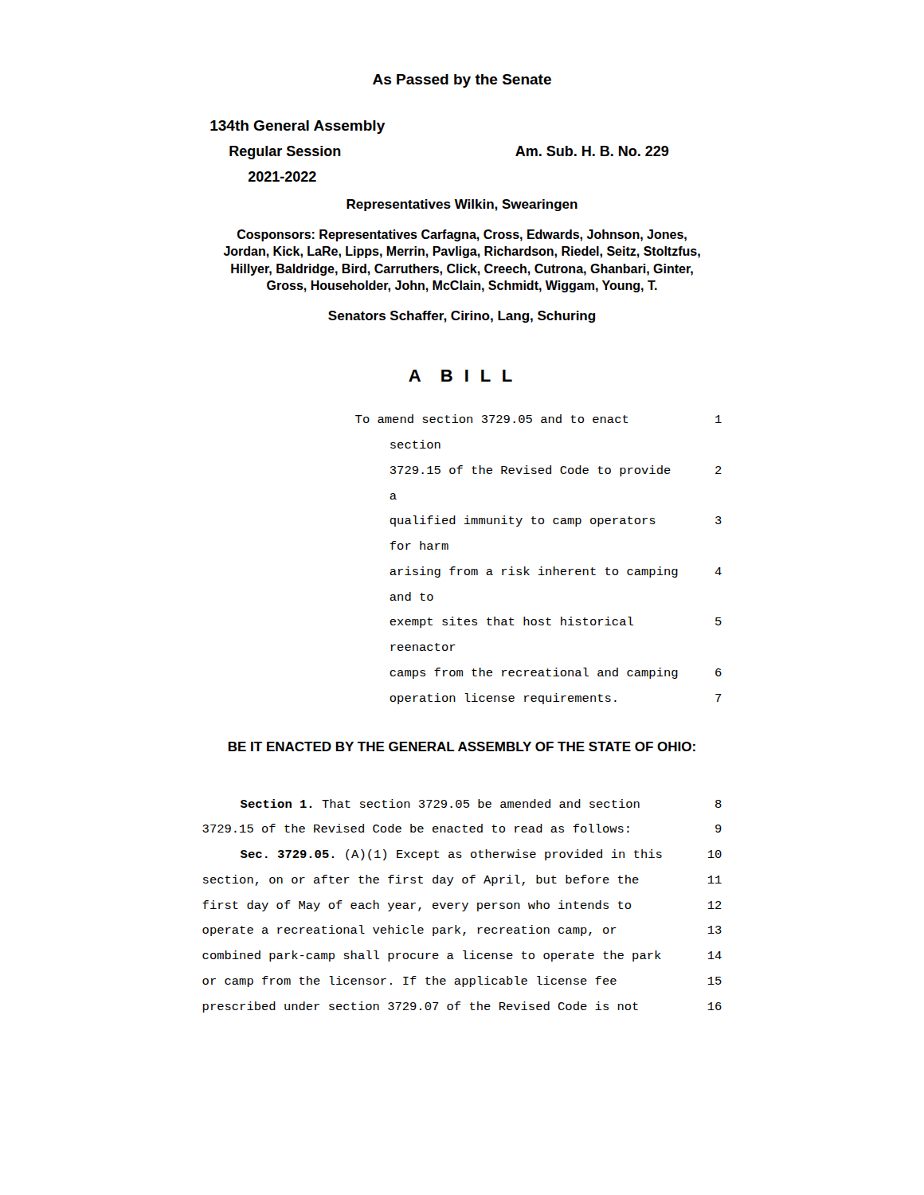As Passed by the Senate
134th General Assembly
Regular Session
Am. Sub. H. B. No. 229
2021-2022
Representatives Wilkin, Swearingen
Cosponsors: Representatives Carfagna, Cross, Edwards, Johnson, Jones,
Jordan, Kick, LaRe, Lipps, Merrin, Pavliga, Richardson, Riedel, Seitz, Stoltzfus,
Hillyer, Baldridge, Bird, Carruthers, Click, Creech, Cutrona, Ghanbari, Ginter,
Gross, Householder, John, McClain, Schmidt, Wiggam, Young, T.
Senators Schaffer, Cirino, Lang, Schuring
A B I L L
To amend section 3729.05 and to enact section
1
3729.15 of the Revised Code to provide a
2
qualified immunity to camp operators for harm
3
arising from a risk inherent to camping and to
4
exempt sites that host historical reenactor
5
camps from the recreational and camping
6
operation license requirements.
7
BE IT ENACTED BY THE GENERAL ASSEMBLY OF THE STATE OF OHIO:
Section 1. That section 3729.05 be amended and section
8
3729.15 of the Revised Code be enacted to read as follows:
9
Sec. 3729.05. (A)(1) Except as otherwise provided in this
10
section, on or after the first day of April, but before the
11
first day of May of each year, every person who intends to
12
operate a recreational vehicle park, recreation camp, or
13
combined park-camp shall procure a license to operate the park
14
or camp from the licensor. If the applicable license fee
15
prescribed under section 3729.07 of the Revised Code is not
16